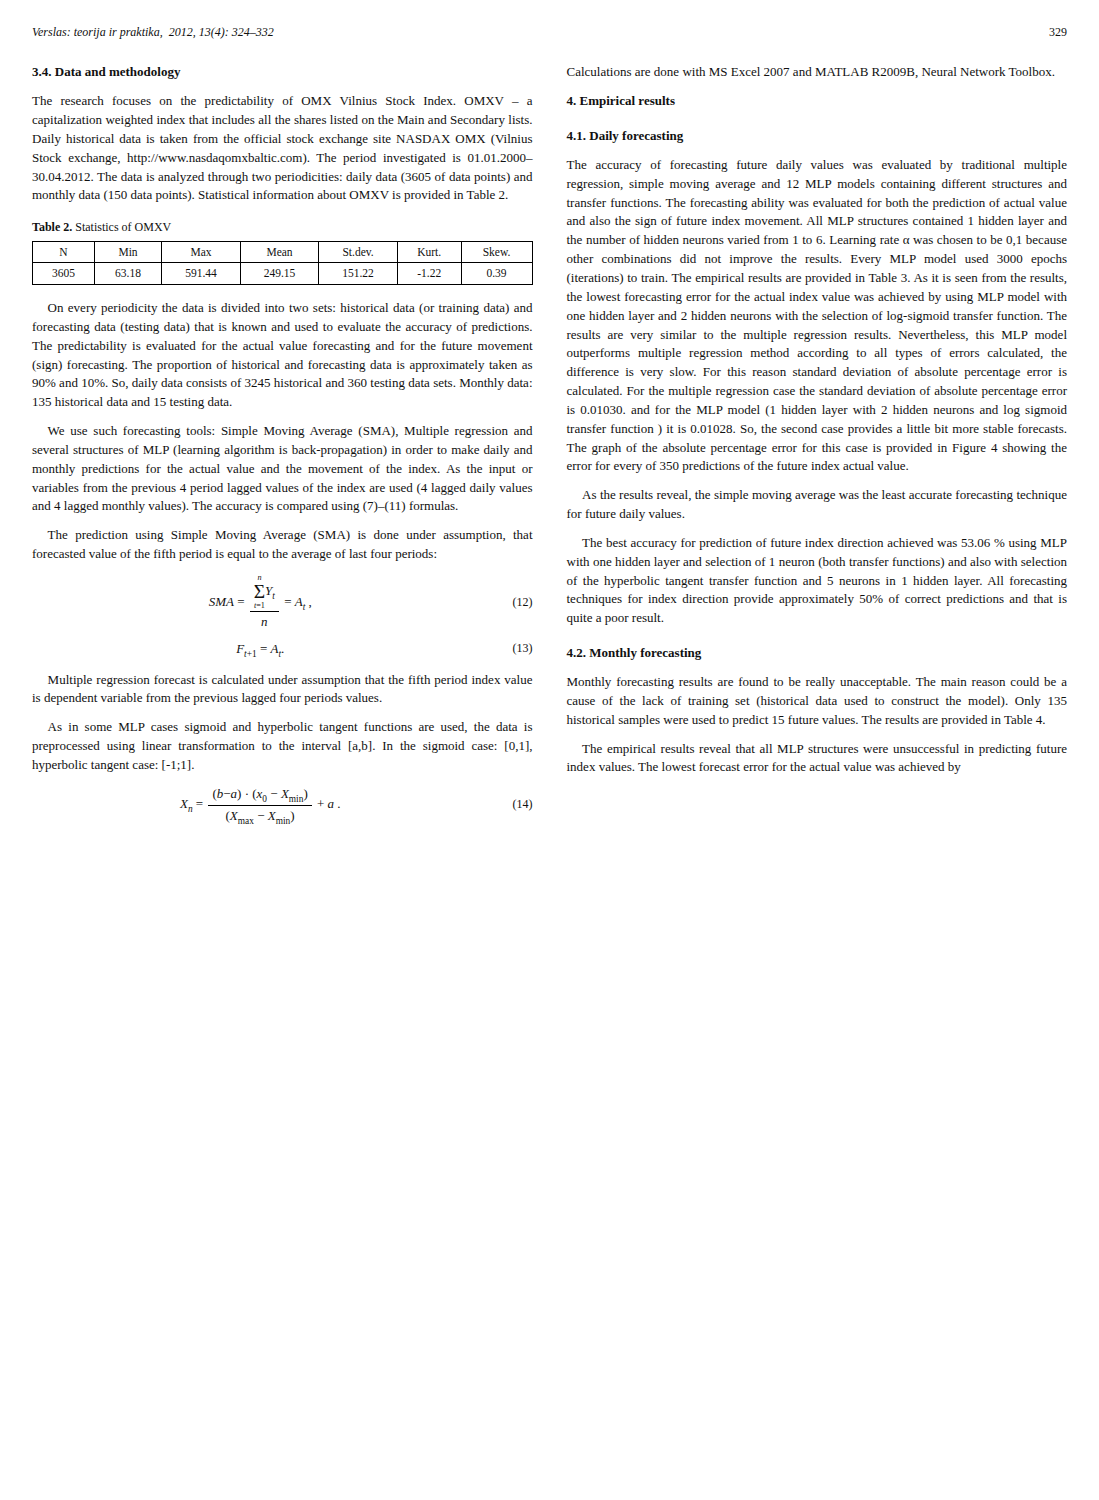Verslas: teorija ir praktika, 2012, 13(4): 324–332
329
3.4. Data and methodology
The research focuses on the predictability of OMX Vilnius Stock Index. OMXV – a capitalization weighted index that includes all the shares listed on the Main and Secondary lists. Daily historical data is taken from the official stock exchange site NASDAX OMX (Vilnius Stock exchange, http://www.nasdaqomxbaltic.com). The period investigated is 01.01.2000–30.04.2012. The data is analyzed through two periodicities: daily data (3605 of data points) and monthly data (150 data points). Statistical information about OMXV is provided in Table 2.
Table 2. Statistics of OMXV
| N | Min | Max | Mean | St.dev. | Kurt. | Skew. |
| --- | --- | --- | --- | --- | --- | --- |
| 3605 | 63.18 | 591.44 | 249.15 | 151.22 | -1.22 | 0.39 |
On every periodicity the data is divided into two sets: historical data (or training data) and forecasting data (testing data) that is known and used to evaluate the accuracy of predictions. The predictability is evaluated for the actual value forecasting and for the future movement (sign) forecasting. The proportion of historical and forecasting data is approximately taken as 90% and 10%. So, daily data consists of 3245 historical and 360 testing data sets. Monthly data: 135 historical data and 15 testing data.
We use such forecasting tools: Simple Moving Average (SMA), Multiple regression and several structures of MLP (learning algorithm is back-propagation) in order to make daily and monthly predictions for the actual value and the movement of the index. As the input or variables from the previous 4 period lagged values of the index are used (4 lagged daily values and 4 lagged monthly values). The accuracy is compared using (7)–(11) formulas.
The prediction using Simple Moving Average (SMA) is done under assumption, that forecasted value of the fifth period is equal to the average of last four periods:
SMA = n Σ t=1 Yt n = At ,
(12)
Ft+1 = At.
(13)
Multiple regression forecast is calculated under assumption that the fifth period index value is dependent variable from the previous lagged four periods values.
As in some MLP cases sigmoid and hyperbolic tangent functions are used, the data is preprocessed using linear transformation to the interval [a,b]. In the sigmoid case: [0,1], hyperbolic tangent case: [-1;1].
Xn = (b−a) · (x0 − Xmin) (Xmax − Xmin) + a .
(14)
Calculations are done with MS Excel 2007 and MATLAB R2009B, Neural Network Toolbox.
4. Empirical results
4.1. Daily forecasting
The accuracy of forecasting future daily values was evaluated by traditional multiple regression, simple moving average and 12 MLP models containing different structures and transfer functions. The forecasting ability was evaluated for both the prediction of actual value and also the sign of future index movement. All MLP structures contained 1 hidden layer and the number of hidden neurons varied from 1 to 6. Learning rate α was chosen to be 0,1 because other combinations did not improve the results. Every MLP model used 3000 epochs (iterations) to train. The empirical results are provided in Table 3. As it is seen from the results, the lowest forecasting error for the actual index value was achieved by using MLP model with one hidden layer and 2 hidden neurons with the selection of log-sigmoid transfer function. The results are very similar to the multiple regression results. Nevertheless, this MLP model outperforms multiple regression method according to all types of errors calculated, the difference is very slow. For this reason standard deviation of absolute percentage error is calculated. For the multiple regression case the standard deviation of absolute percentage error is 0.01030. and for the MLP model (1 hidden layer with 2 hidden neurons and log sigmoid transfer function ) it is 0.01028. So, the second case provides a little bit more stable forecasts. The graph of the absolute percentage error for this case is provided in Figure 4 showing the error for every of 350 predictions of the future index actual value.
As the results reveal, the simple moving average was the least accurate forecasting technique for future daily values.
The best accuracy for prediction of future index direction achieved was 53.06 % using MLP with one hidden layer and selection of 1 neuron (both transfer functions) and also with selection of the hyperbolic tangent transfer function and 5 neurons in 1 hidden layer. All forecasting techniques for index direction provide approximately 50% of correct predictions and that is quite a poor result.
4.2. Monthly forecasting
Monthly forecasting results are found to be really unacceptable. The main reason could be a cause of the lack of training set (historical data used to construct the model). Only 135 historical samples were used to predict 15 future values. The results are provided in Table 4.
The empirical results reveal that all MLP structures were unsuccessful in predicting future index values. The lowest forecast error for the actual value was achieved by